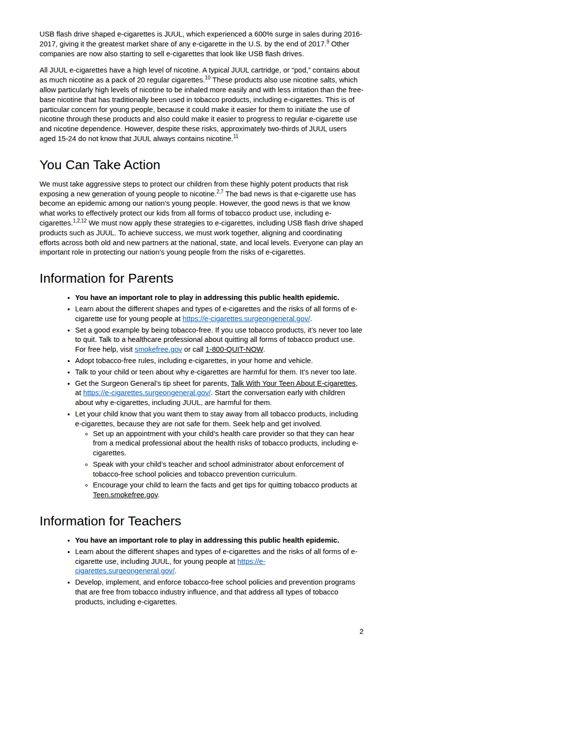USB flash drive shaped e-cigarettes is JUUL, which experienced a 600% surge in sales during 2016-2017, giving it the greatest market share of any e-cigarette in the U.S. by the end of 2017.9 Other companies are now also starting to sell e-cigarettes that look like USB flash drives.
All JUUL e-cigarettes have a high level of nicotine. A typical JUUL cartridge, or “pod,” contains about as much nicotine as a pack of 20 regular cigarettes.10 These products also use nicotine salts, which allow particularly high levels of nicotine to be inhaled more easily and with less irritation than the free-base nicotine that has traditionally been used in tobacco products, including e-cigarettes. This is of particular concern for young people, because it could make it easier for them to initiate the use of nicotine through these products and also could make it easier to progress to regular e-cigarette use and nicotine dependence. However, despite these risks, approximately two-thirds of JUUL users aged 15-24 do not know that JUUL always contains nicotine.11
You Can Take Action
We must take aggressive steps to protect our children from these highly potent products that risk exposing a new generation of young people to nicotine.2,7 The bad news is that e-cigarette use has become an epidemic among our nation’s young people. However, the good news is that we know what works to effectively protect our kids from all forms of tobacco product use, including e-cigarettes.1,2,12 We must now apply these strategies to e-cigarettes, including USB flash drive shaped products such as JUUL. To achieve success, we must work together, aligning and coordinating efforts across both old and new partners at the national, state, and local levels. Everyone can play an important role in protecting our nation’s young people from the risks of e-cigarettes.
Information for Parents
You have an important role to play in addressing this public health epidemic.
Learn about the different shapes and types of e-cigarettes and the risks of all forms of e-cigarette use for young people at https://e-cigarettes.surgeongeneral.gov/.
Set a good example by being tobacco-free. If you use tobacco products, it’s never too late to quit. Talk to a healthcare professional about quitting all forms of tobacco product use. For free help, visit smokefree.gov or call 1-800-QUIT-NOW.
Adopt tobacco-free rules, including e-cigarettes, in your home and vehicle.
Talk to your child or teen about why e-cigarettes are harmful for them. It’s never too late.
Get the Surgeon General’s tip sheet for parents, Talk With Your Teen About E-cigarettes, at https://e-cigarettes.surgeongeneral.gov/. Start the conversation early with children about why e-cigarettes, including JUUL, are harmful for them.
Let your child know that you want them to stay away from all tobacco products, including e-cigarettes, because they are not safe for them. Seek help and get involved.
Set up an appointment with your child’s health care provider so that they can hear from a medical professional about the health risks of tobacco products, including e-cigarettes.
Speak with your child’s teacher and school administrator about enforcement of tobacco-free school policies and tobacco prevention curriculum.
Encourage your child to learn the facts and get tips for quitting tobacco products at Teen.smokefree.gov.
Information for Teachers
You have an important role to play in addressing this public health epidemic.
Learn about the different shapes and types of e-cigarettes and the risks of all forms of e-cigarette use, including JUUL, for young people at https://e-cigarettes.surgeongeneral.gov/.
Develop, implement, and enforce tobacco-free school policies and prevention programs that are free from tobacco industry influence, and that address all types of tobacco products, including e-cigarettes.
2